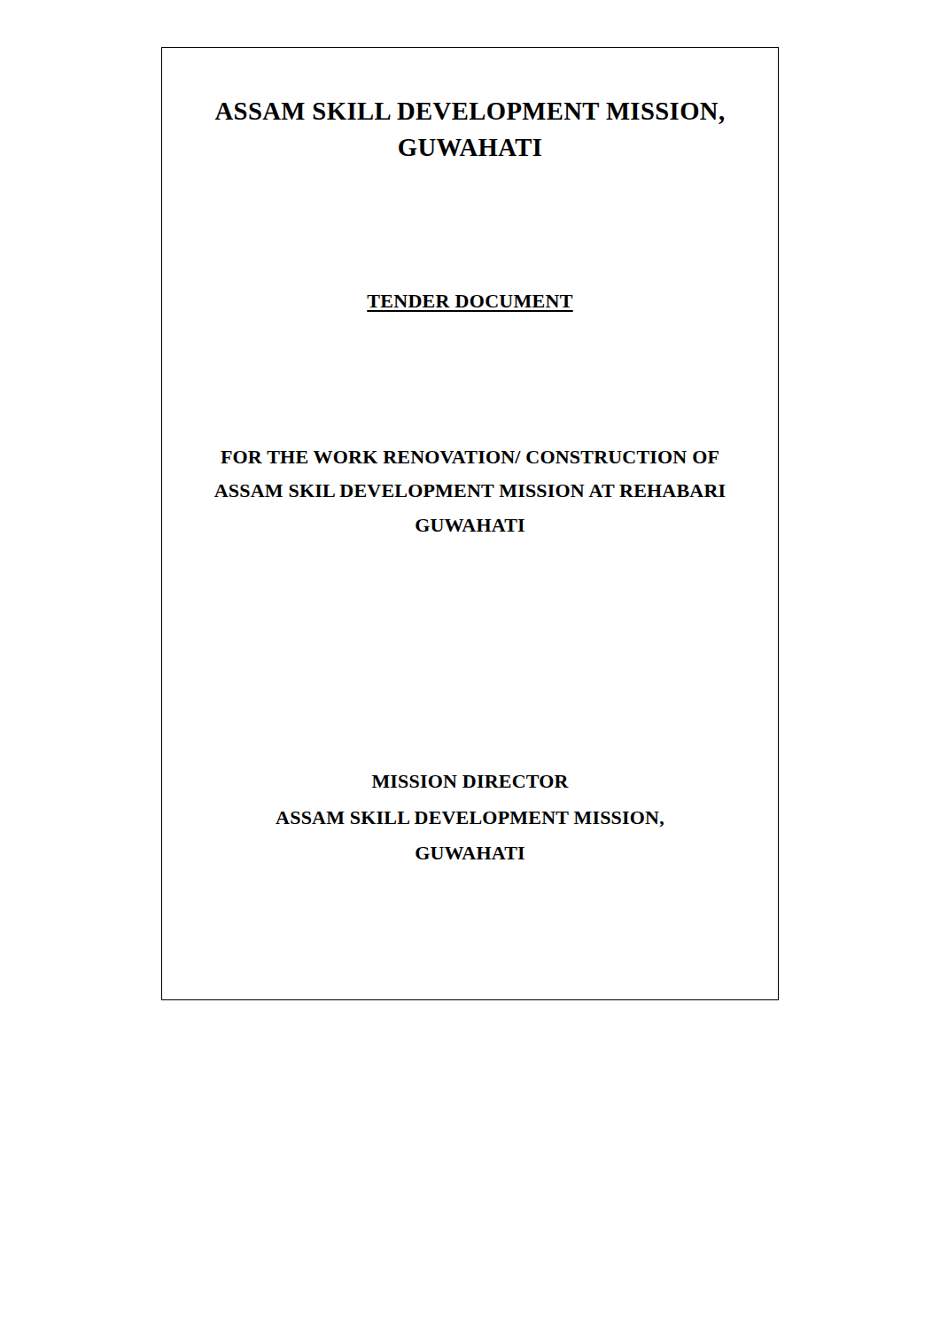ASSAM SKILL DEVELOPMENT MISSION,
GUWAHATI
TENDER DOCUMENT
FOR THE WORK RENOVATION/ CONSTRUCTION OF ASSAM SKIL DEVELOPMENT MISSION AT REHABARI GUWAHATI
MISSION DIRECTOR
ASSAM SKILL DEVELOPMENT MISSION,
GUWAHATI